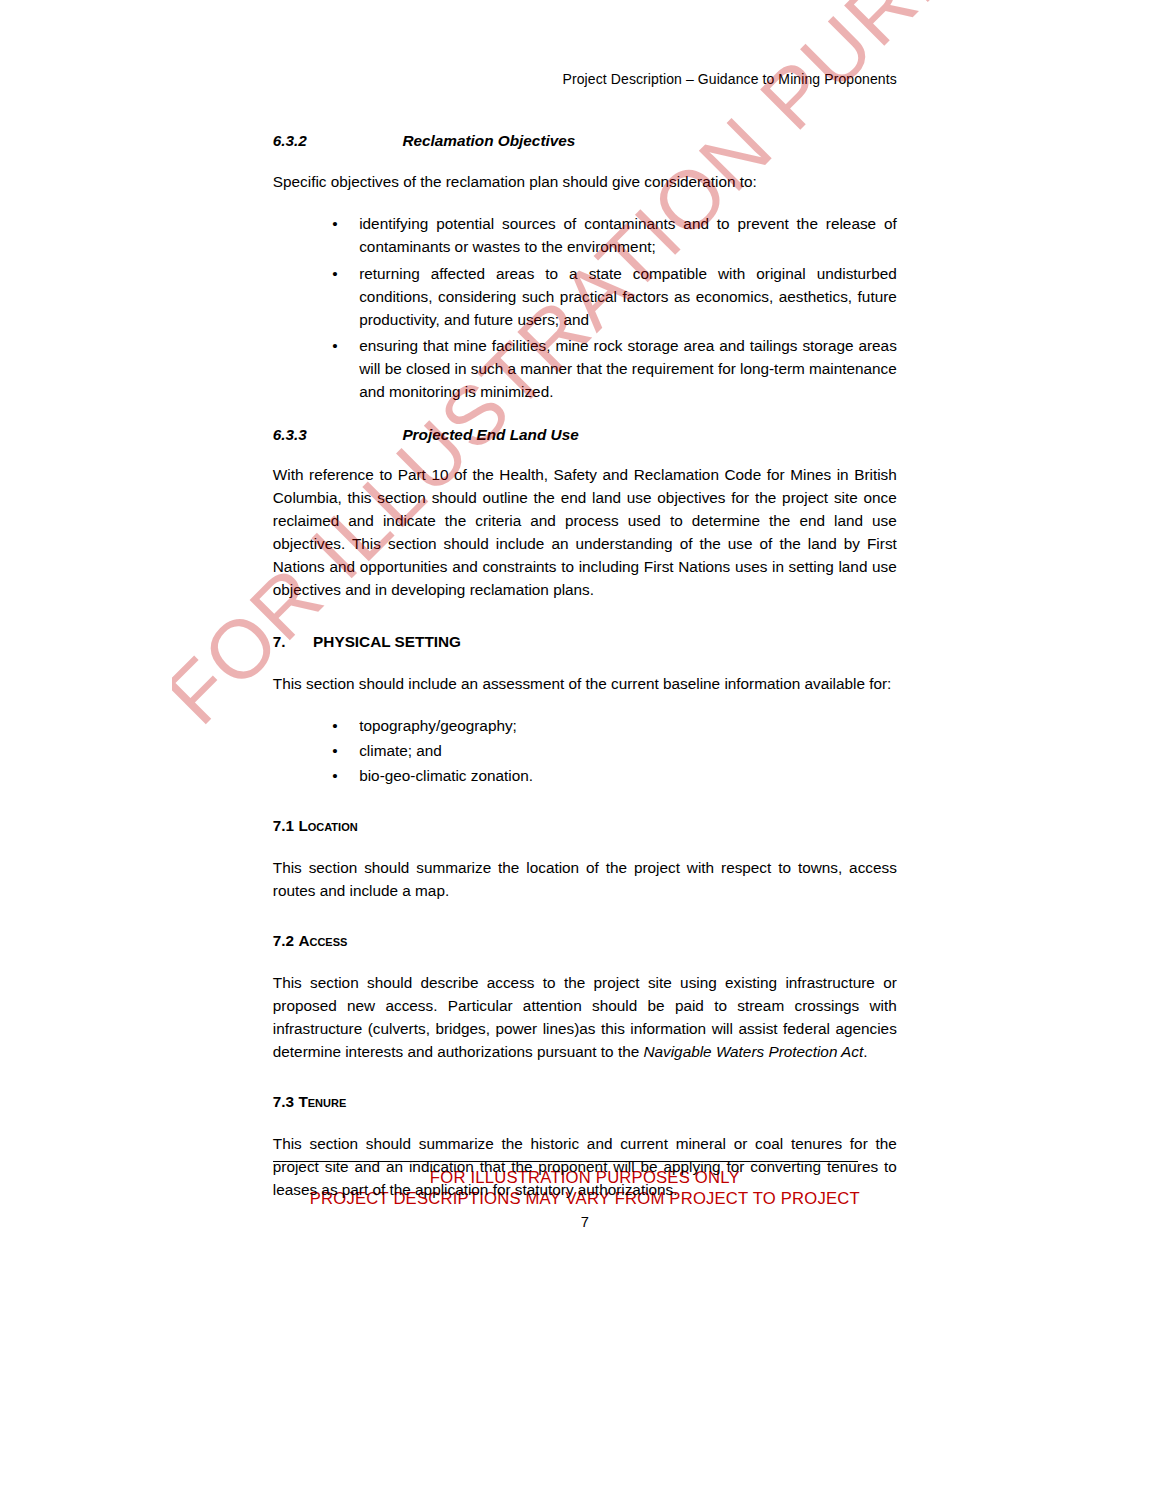FOR ILLUSTRATION PURPOSES ONLY
Project Description – Guidance to Mining Proponents
6.3.2 Reclamation Objectives
Specific objectives of the reclamation plan should give consideration to:
identifying potential sources of contaminants and to prevent the release of contaminants or wastes to the environment;
returning affected areas to a state compatible with original undisturbed conditions, considering such practical factors as economics, aesthetics, future productivity, and future users; and
ensuring that mine facilities, mine rock storage area and tailings storage areas will be closed in such a manner that the requirement for long-term maintenance and monitoring is minimized.
6.3.3 Projected End Land Use
With reference to Part 10 of the Health, Safety and Reclamation Code for Mines in British Columbia, this section should outline the end land use objectives for the project site once reclaimed and indicate the criteria and process used to determine the end land use objectives. This section should include an understanding of the use of the land by First Nations and opportunities and constraints to including First Nations uses in setting land use objectives and in developing reclamation plans.
7. PHYSICAL SETTING
This section should include an assessment of the current baseline information available for:
topography/geography;
climate; and
bio-geo-climatic zonation.
7.1 Location
This section should summarize the location of the project with respect to towns, access routes and include a map.
7.2 Access
This section should describe access to the project site using existing infrastructure or proposed new access. Particular attention should be paid to stream crossings with infrastructure (culverts, bridges, power lines)as this information will assist federal agencies determine interests and authorizations pursuant to the Navigable Waters Protection Act.
7.3 Tenure
This section should summarize the historic and current mineral or coal tenures for the project site and an indication that the proponent will be applying for converting tenures to leases as part of the application for statutory authorizations.
FOR ILLUSTRATION PURPOSES ONLY
PROJECT DESCRIPTIONS MAY VARY FROM PROJECT TO PROJECT
7